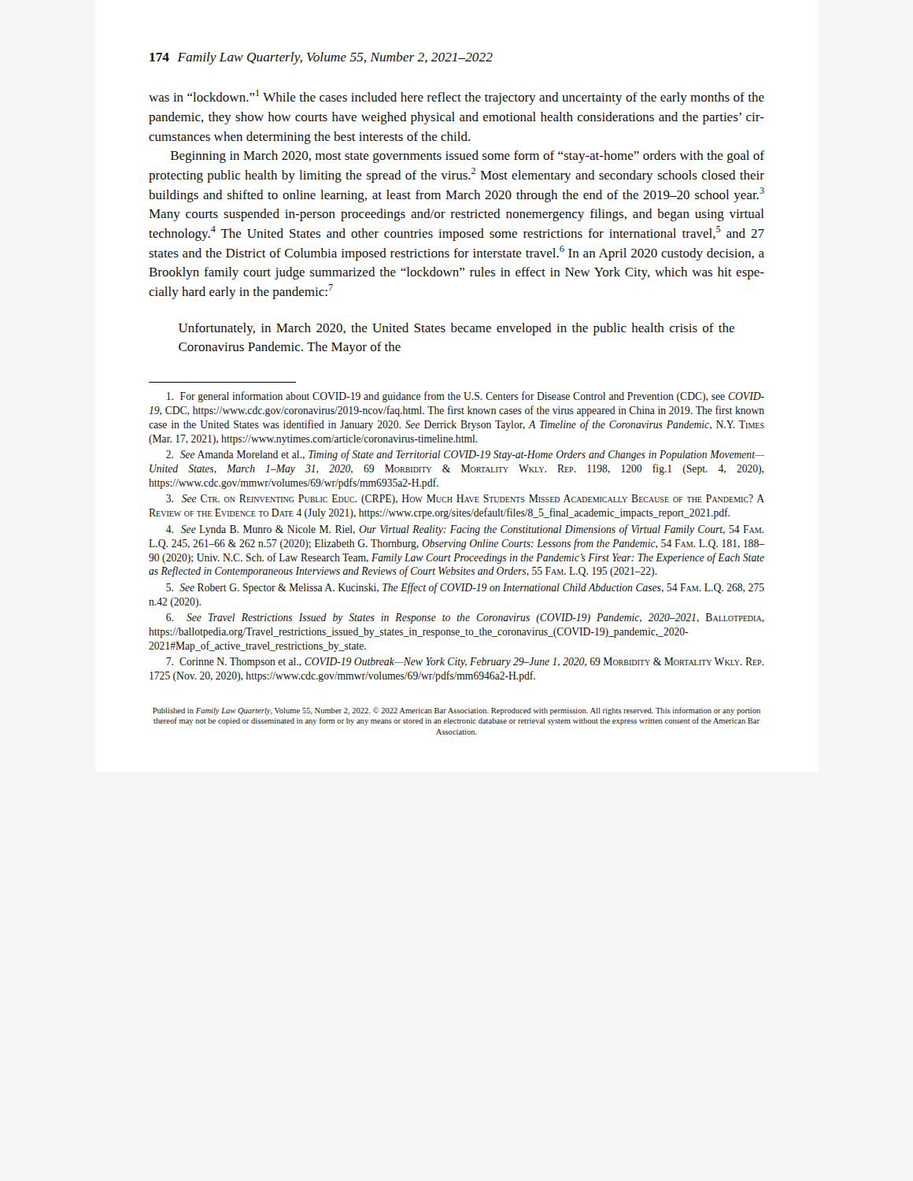174 Family Law Quarterly, Volume 55, Number 2, 2021–2022
was in “lockdown.”1 While the cases included here reflect the trajectory and uncertainty of the early months of the pandemic, they show how courts have weighed physical and emotional health considerations and the parties’ circumstances when determining the best interests of the child.
Beginning in March 2020, most state governments issued some form of “stay-at-home” orders with the goal of protecting public health by limiting the spread of the virus.2 Most elementary and secondary schools closed their buildings and shifted to online learning, at least from March 2020 through the end of the 2019–20 school year.3 Many courts suspended in-person proceedings and/or restricted nonemergency filings, and began using virtual technology.4 The United States and other countries imposed some restrictions for international travel,5 and 27 states and the District of Columbia imposed restrictions for interstate travel.6 In an April 2020 custody decision, a Brooklyn family court judge summarized the “lockdown” rules in effect in New York City, which was hit especially hard early in the pandemic:7
Unfortunately, in March 2020, the United States became enveloped in the public health crisis of the Coronavirus Pandemic. The Mayor of the
1. For general information about COVID-19 and guidance from the U.S. Centers for Disease Control and Prevention (CDC), see COVID-19, CDC, https://www.cdc.gov/coronavirus/2019-ncov/faq.html. The first known cases of the virus appeared in China in 2019. The first known case in the United States was identified in January 2020. See Derrick Bryson Taylor, A Timeline of the Coronavirus Pandemic, N.Y. Times (Mar. 17, 2021), https://www.nytimes.com/article/coronavirus-timeline.html.
2. See Amanda Moreland et al., Timing of State and Territorial COVID-19 Stay-at-Home Orders and Changes in Population Movement—United States, March 1–May 31, 2020, 69 Morbidity & Mortality Wkly. Rep. 1198, 1200 fig.1 (Sept. 4, 2020), https://www.cdc.gov/mmwr/volumes/69/wr/pdfs/mm6935a2-H.pdf.
3. See Ctr. on Reinventing Public Educ. (CRPE), How Much Have Students Missed Academically Because of the Pandemic? A Review of the Evidence to Date 4 (July 2021), https://www.crpe.org/sites/default/files/8_5_final_academic_impacts_report_2021.pdf.
4. See Lynda B. Munro & Nicole M. Riel, Our Virtual Reality: Facing the Constitutional Dimensions of Virtual Family Court, 54 Fam. L.Q. 245, 261–66 & 262 n.57 (2020); Elizabeth G. Thornburg, Observing Online Courts: Lessons from the Pandemic, 54 Fam. L.Q. 181, 188–90 (2020); Univ. N.C. Sch. of Law Research Team, Family Law Court Proceedings in the Pandemic’s First Year: The Experience of Each State as Reflected in Contemporaneous Interviews and Reviews of Court Websites and Orders, 55 Fam. L.Q. 195 (2021–22).
5. See Robert G. Spector & Melissa A. Kucinski, The Effect of COVID-19 on International Child Abduction Cases, 54 Fam. L.Q. 268, 275 n.42 (2020).
6. See Travel Restrictions Issued by States in Response to the Coronavirus (COVID-19) Pandemic, 2020–2021, Ballotpedia, https://ballotpedia.org/Travel_restrictions_issued_by_states_in_response_to_the_coronavirus_(COVID-19)_pandemic,_2020-2021#Map_of_active_travel_restrictions_by_state.
7. Corinne N. Thompson et al., COVID-19 Outbreak—New York City, February 29–June 1, 2020, 69 Morbidity & Mortality Wkly. Rep. 1725 (Nov. 20, 2020), https://www.cdc.gov/mmwr/volumes/69/wr/pdfs/mm6946a2-H.pdf.
Published in Family Law Quarterly, Volume 55, Number 2, 2022. © 2022 American Bar Association. Reproduced with permission. All rights reserved. This information or any portion thereof may not be copied or disseminated in any form or by any means or stored in an electronic database or retrieval system without the express written consent of the American Bar Association.